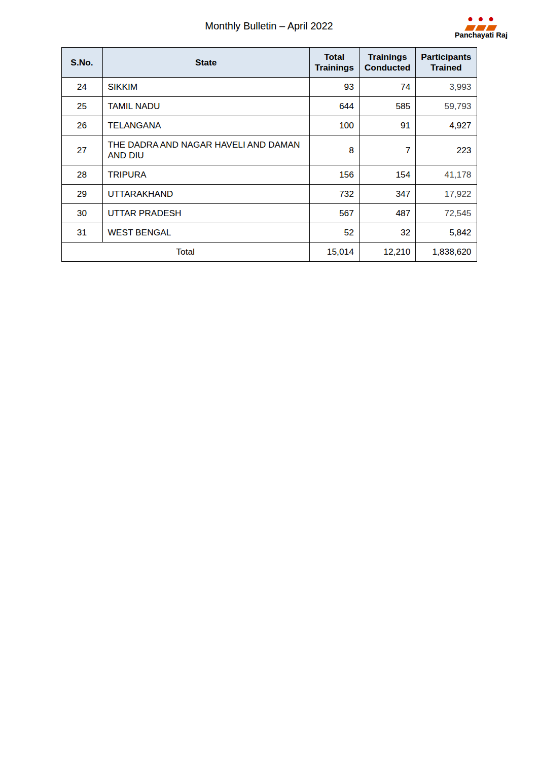Monthly Bulletin – April 2022
● ● ●
▰▰▰
Panchayati Raj
| S.No. | State | Total Trainings | Trainings Conducted | Participants Trained |
| --- | --- | --- | --- | --- |
| 24 | SIKKIM | 93 | 74 | 3,993 |
| 25 | TAMIL NADU | 644 | 585 | 59,793 |
| 26 | TELANGANA | 100 | 91 | 4,927 |
| 27 | THE DADRA AND NAGAR HAVELI AND DAMAN AND DIU | 8 | 7 | 223 |
| 28 | TRIPURA | 156 | 154 | 41,178 |
| 29 | UTTARAKHAND | 732 | 347 | 17,922 |
| 30 | UTTAR PRADESH | 567 | 487 | 72,545 |
| 31 | WEST BENGAL | 52 | 32 | 5,842 |
| Total | 15,014 | 12,210 | 1,838,620 |